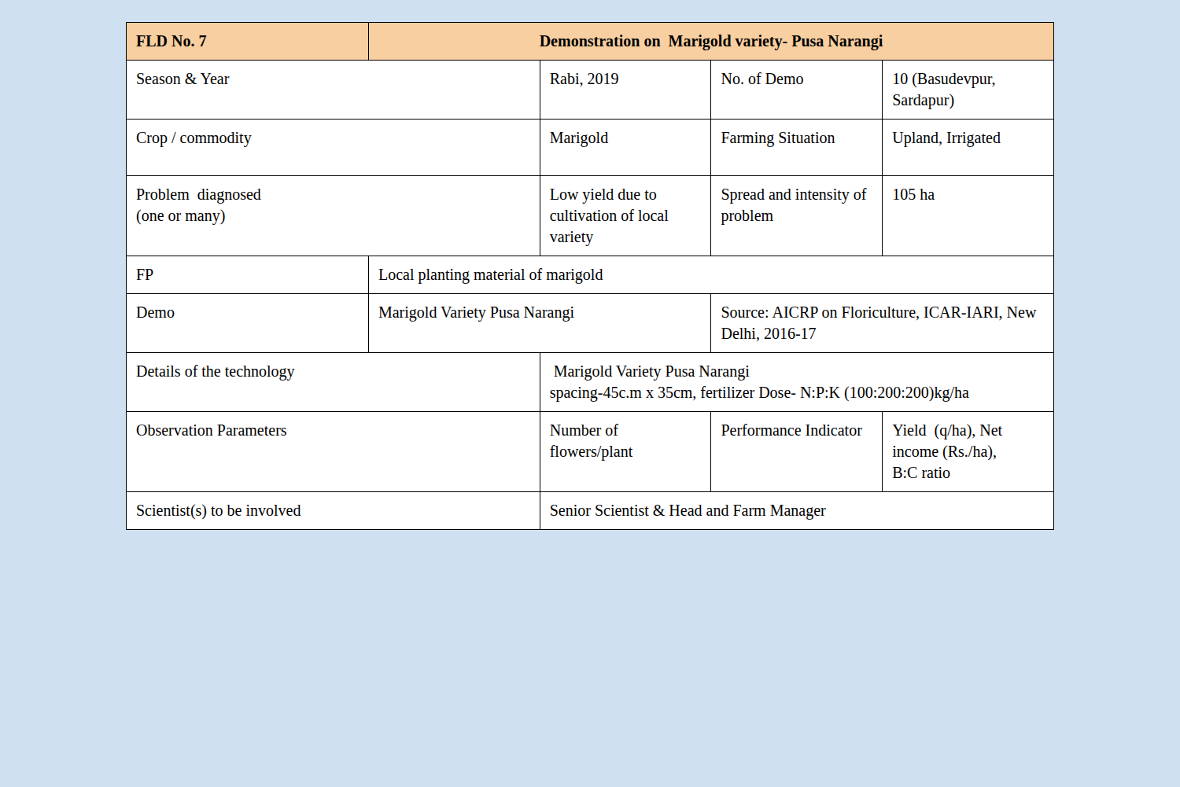| FLD No. 7 | Demonstration on Marigold variety- Pusa Narangi |
| --- | --- |
| Season & Year | Rabi, 2019 | No. of Demo | 10 (Basudevpur, Sardapur) |
| Crop / commodity | Marigold | Farming Situation | Upland, Irrigated |
| Problem diagnosed (one or many) | Low yield due to cultivation of local variety | Spread and intensity of problem | 105 ha |
| FP | Local planting material of marigold |
| Demo | Marigold Variety Pusa Narangi | Source: AICRP on Floriculture, ICAR-IARI, New Delhi, 2016-17 |
| Details of the technology | Marigold Variety Pusa Narangi spacing-45c.m x 35cm, fertilizer Dose- N:P:K (100:200:200)kg/ha |
| Observation Parameters | Number of flowers/plant | Performance Indicator | Yield (q/ha), Net income (Rs./ha), B:C ratio |
| Scientist(s) to be involved | Senior Scientist & Head and Farm Manager |